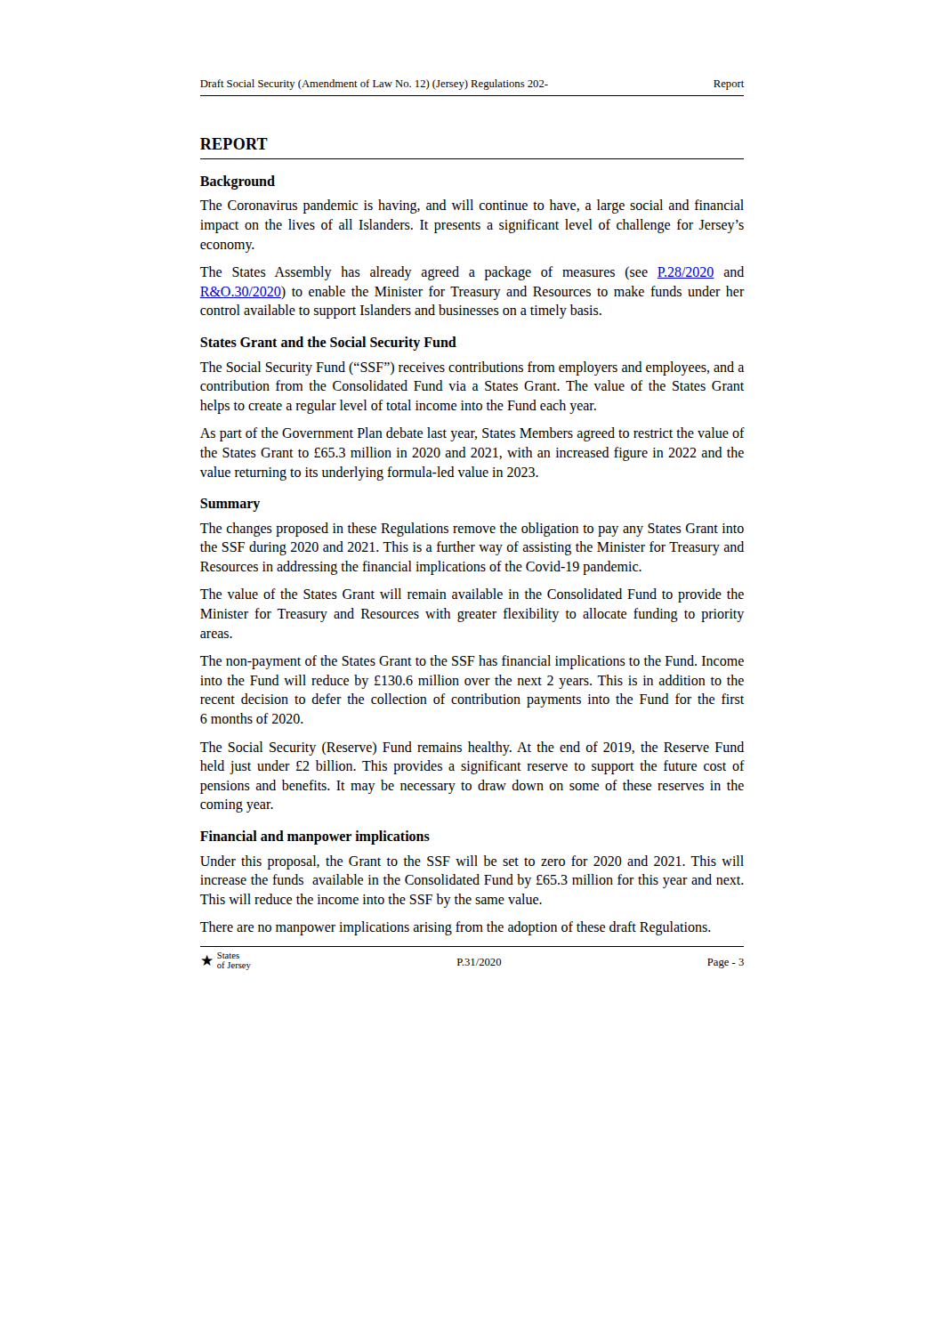Draft Social Security (Amendment of Law No. 12) (Jersey) Regulations 202- Report
REPORT
Background
The Coronavirus pandemic is having, and will continue to have, a large social and financial impact on the lives of all Islanders. It presents a significant level of challenge for Jersey’s economy.
The States Assembly has already agreed a package of measures (see P.28/2020 and R&O.30/2020) to enable the Minister for Treasury and Resources to make funds under her control available to support Islanders and businesses on a timely basis.
States Grant and the Social Security Fund
The Social Security Fund (“SSF”) receives contributions from employers and employees, and a contribution from the Consolidated Fund via a States Grant. The value of the States Grant helps to create a regular level of total income into the Fund each year.
As part of the Government Plan debate last year, States Members agreed to restrict the value of the States Grant to £65.3 million in 2020 and 2021, with an increased figure in 2022 and the value returning to its underlying formula-led value in 2023.
Summary
The changes proposed in these Regulations remove the obligation to pay any States Grant into the SSF during 2020 and 2021. This is a further way of assisting the Minister for Treasury and Resources in addressing the financial implications of the Covid-19 pandemic.
The value of the States Grant will remain available in the Consolidated Fund to provide the Minister for Treasury and Resources with greater flexibility to allocate funding to priority areas.
The non-payment of the States Grant to the SSF has financial implications to the Fund. Income into the Fund will reduce by £130.6 million over the next 2 years. This is in addition to the recent decision to defer the collection of contribution payments into the Fund for the first 6 months of 2020.
The Social Security (Reserve) Fund remains healthy. At the end of 2019, the Reserve Fund held just under £2 billion. This provides a significant reserve to support the future cost of pensions and benefits. It may be necessary to draw down on some of these reserves in the coming year.
Financial and manpower implications
Under this proposal, the Grant to the SSF will be set to zero for 2020 and 2021. This will increase the funds available in the Consolidated Fund by £65.3 million for this year and next. This will reduce the income into the SSF by the same value.
There are no manpower implications arising from the adoption of these draft Regulations.
★ States
of Jersey
P.31/2020
Page - 3